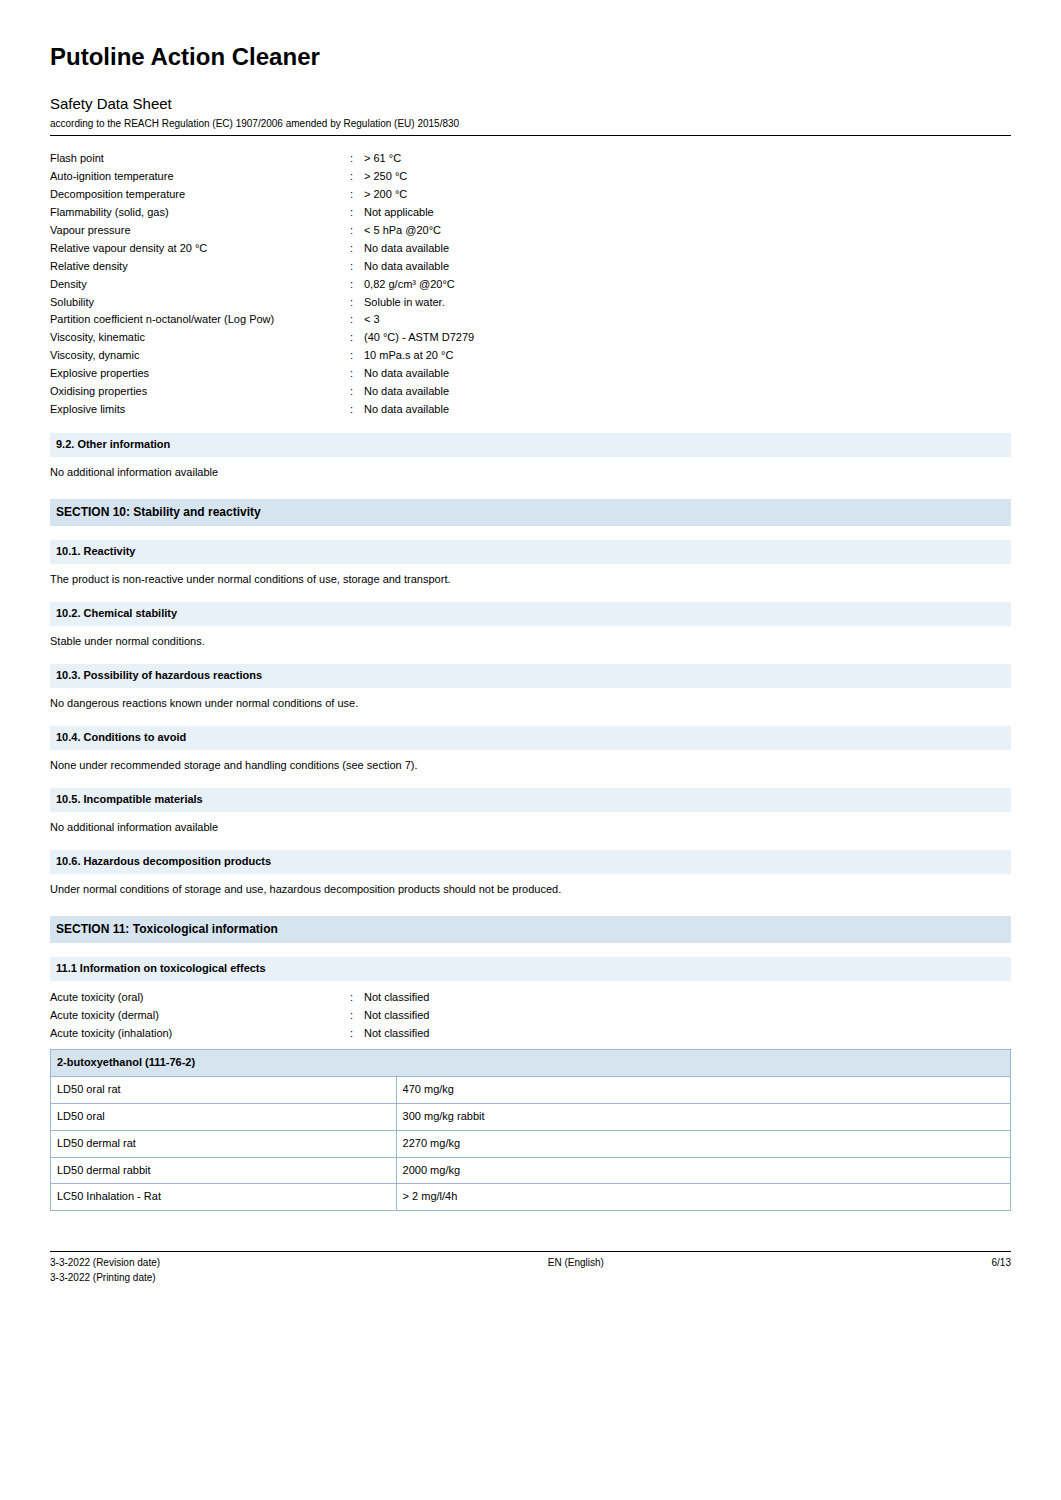Putoline Action Cleaner
Safety Data Sheet
according to the REACH Regulation (EC) 1907/2006 amended by Regulation (EU) 2015/830
| Flash point | : | > 61 °C |
| Auto-ignition temperature | : | > 250 °C |
| Decomposition temperature | : | > 200 °C |
| Flammability (solid, gas) | : | Not applicable |
| Vapour pressure | : | < 5 hPa @20°C |
| Relative vapour density at 20 °C | : | No data available |
| Relative density | : | No data available |
| Density | : | 0,82 g/cm³ @20°C |
| Solubility | : | Soluble in water. |
| Partition coefficient n-octanol/water (Log Pow) | : | < 3 |
| Viscosity, kinematic | : | (40 °C) - ASTM D7279 |
| Viscosity, dynamic | : | 10 mPa.s at 20 °C |
| Explosive properties | : | No data available |
| Oxidising properties | : | No data available |
| Explosive limits | : | No data available |
9.2. Other information
No additional information available
SECTION 10: Stability and reactivity
10.1. Reactivity
The product is non-reactive under normal conditions of use, storage and transport.
10.2. Chemical stability
Stable under normal conditions.
10.3. Possibility of hazardous reactions
No dangerous reactions known under normal conditions of use.
10.4. Conditions to avoid
None under recommended storage and handling conditions (see section 7).
10.5. Incompatible materials
No additional information available
10.6. Hazardous decomposition products
Under normal conditions of storage and use, hazardous decomposition products should not be produced.
SECTION 11: Toxicological information
11.1 Information on toxicological effects
| Acute toxicity (oral) | : | Not classified |
| Acute toxicity (dermal) | : | Not classified |
| Acute toxicity (inhalation) | : | Not classified |
| 2-butoxyethanol (111-76-2) |
| --- |
| LD50 oral rat | 470 mg/kg |
| LD50 oral | 300 mg/kg rabbit |
| LD50 dermal rat | 2270 mg/kg |
| LD50 dermal rabbit | 2000 mg/kg |
| LC50 Inhalation - Rat | > 2 mg/l/4h |
3-3-2022 (Revision date) 3-3-2022 (Printing date)
EN (English)
6/13